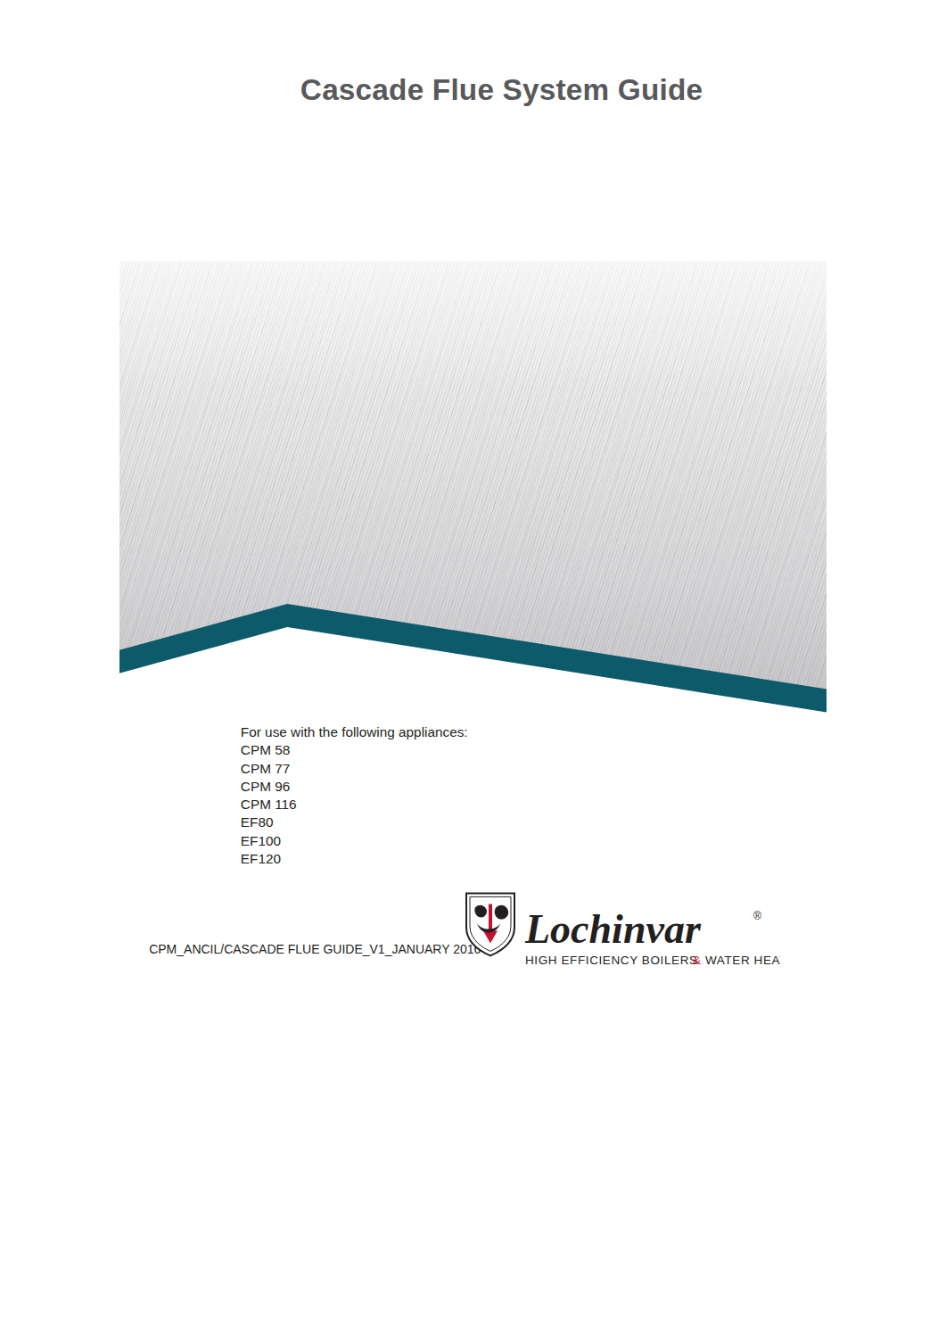Cascade Flue System Guide
For use with the following appliances:
CPM 58
CPM 77
CPM 96
CPM 116
EF80
EF100
EF120
CPM_ANCIL/CASCADE FLUE GUIDE_V1_JANUARY 2016
Lochinvar ® HIGH EFFICIENCY BOILERS & WATER HEATERS